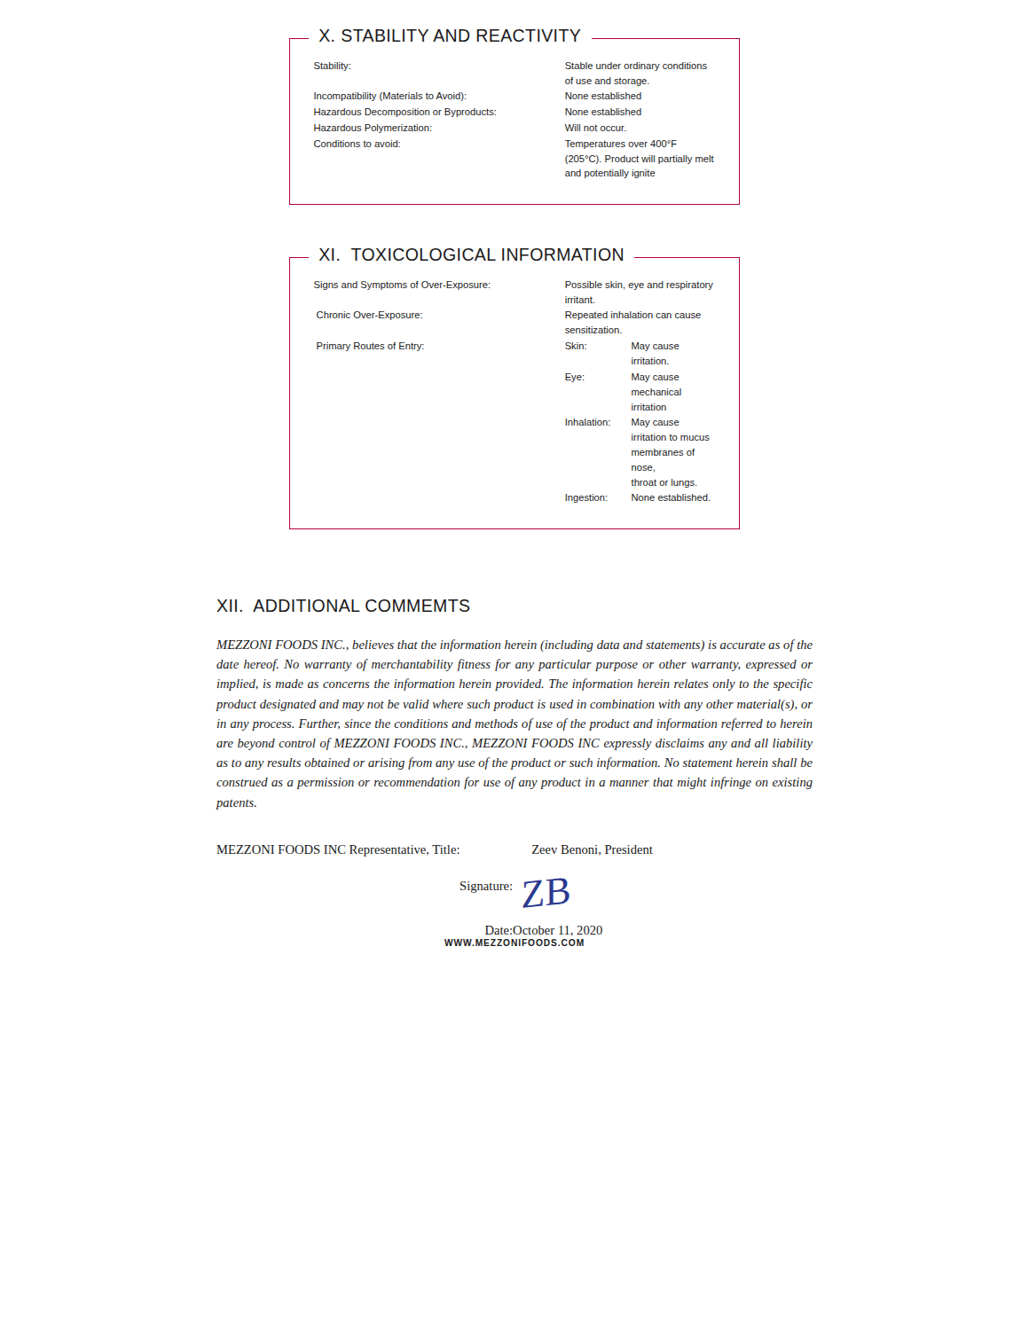X. STABILITY AND REACTIVITY
| Stability: | Stable under ordinary conditions of use and storage. |
| Incompatibility (Materials to Avoid): | None established |
| Hazardous Decomposition or Byproducts: | None established |
| Hazardous Polymerization: | Will not occur. |
| Conditions to avoid: | Temperatures over 400°F (205°C). Product will partially melt and potentially ignite |
XI. TOXICOLOGICAL INFORMATION
| Signs and Symptoms of Over-Exposure: | Possible skin, eye and respiratory irritant. |
| Chronic Over-Exposure: | Repeated inhalation can cause sensitization. |
| Primary Routes of Entry: | / Skin: / May cause irritation. / / Eye: / May cause mechanical irritation / / Inhalation: / May cause irritation to mucus membranes of nose, throat or lungs. / / Ingestion: / None established. / |
XII. ADDITIONAL COMMEMTS
MEZZONI FOODS INC., believes that the information herein (including data and statements) is accurate as of the date hereof. No warranty of merchantability fitness for any particular purpose or other warranty, expressed or implied, is made as concerns the information herein provided. The information herein relates only to the specific product designated and may not be valid where such product is used in combination with any other material(s), or in any process. Further, since the conditions and methods of use of the product and information referred to herein are beyond control of MEZZONI FOODS INC., MEZZONI FOODS INC expressly disclaims any and all liability as to any results obtained or arising from any use of the product or such information. No statement herein shall be construed as a permission or recommendation for use of any product in a manner that might infringe on existing patents.
| MEZZONI FOODS INC Representative, Title: | Zeev Benoni, President |
| Signature: | Z B |
| Date: | October 11, 2020 |
WWW.MEZZONIFOODS.COM